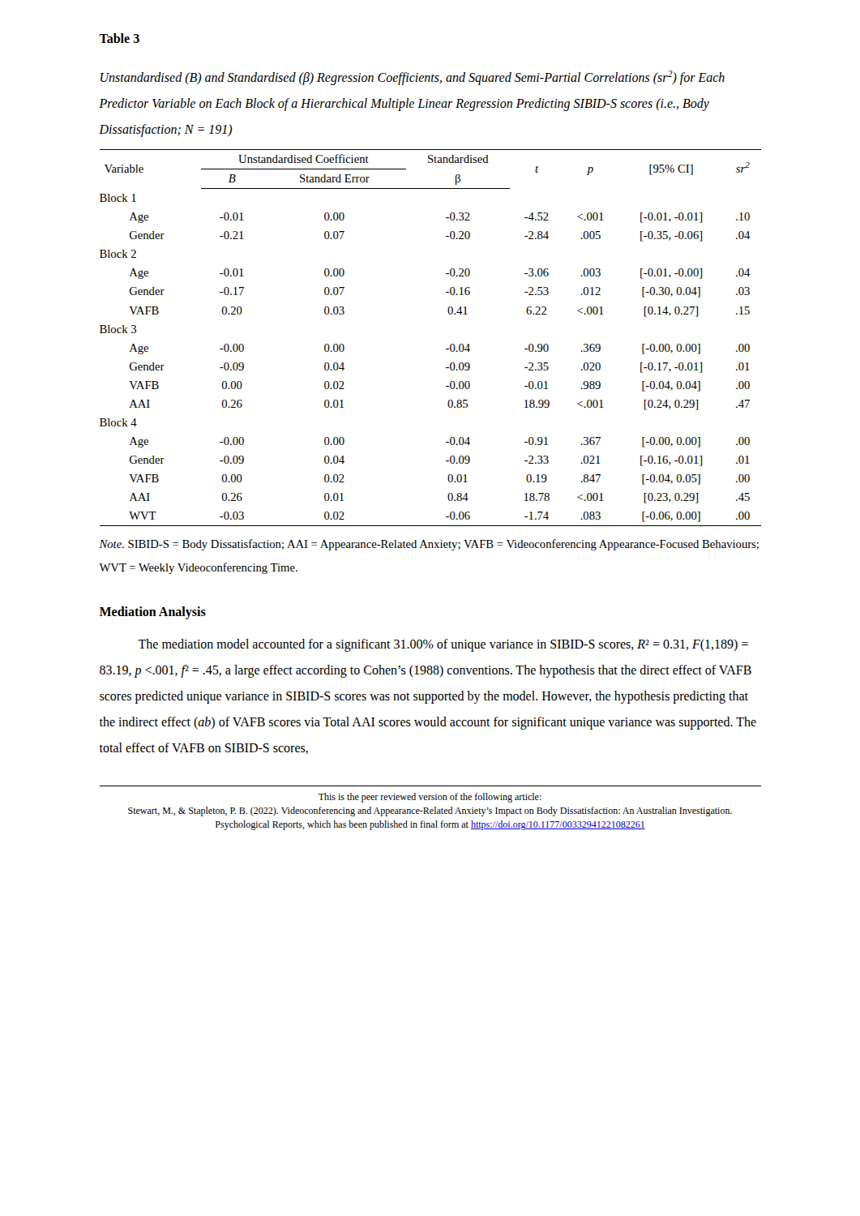Table 3
Unstandardised (B) and Standardised (β) Regression Coefficients, and Squared Semi-Partial Correlations (sr2) for Each Predictor Variable on Each Block of a Hierarchical Multiple Linear Regression Predicting SIBID-S scores (i.e., Body Dissatisfaction; N = 191)
| Variable | Unstandardised Coefficient | Standardised | t | p | [95% CI] | sr 2 |
| --- | --- | --- | --- | --- | --- | --- |
| B | Standard Error | β |
| Block 1 |
| Age | -0.01 | 0.00 | -0.32 | -4.52 | <.001 | [-0.01, -0.01] | .10 |
| Gender | -0.21 | 0.07 | -0.20 | -2.84 | .005 | [-0.35, -0.06] | .04 |
| Block 2 |
| Age | -0.01 | 0.00 | -0.20 | -3.06 | .003 | [-0.01, -0.00] | .04 |
| Gender | -0.17 | 0.07 | -0.16 | -2.53 | .012 | [-0.30, 0.04] | .03 |
| VAFB | 0.20 | 0.03 | 0.41 | 6.22 | <.001 | [0.14, 0.27] | .15 |
| Block 3 |
| Age | -0.00 | 0.00 | -0.04 | -0.90 | .369 | [-0.00, 0.00] | .00 |
| Gender | -0.09 | 0.04 | -0.09 | -2.35 | .020 | [-0.17, -0.01] | .01 |
| VAFB | 0.00 | 0.02 | -0.00 | -0.01 | .989 | [-0.04, 0.04] | .00 |
| AAI | 0.26 | 0.01 | 0.85 | 18.99 | <.001 | [0.24, 0.29] | .47 |
| Block 4 |
| Age | -0.00 | 0.00 | -0.04 | -0.91 | .367 | [-0.00, 0.00] | .00 |
| Gender | -0.09 | 0.04 | -0.09 | -2.33 | .021 | [-0.16, -0.01] | .01 |
| VAFB | 0.00 | 0.02 | 0.01 | 0.19 | .847 | [-0.04, 0.05] | .00 |
| AAI | 0.26 | 0.01 | 0.84 | 18.78 | <.001 | [0.23, 0.29] | .45 |
| WVT | -0.03 | 0.02 | -0.06 | -1.74 | .083 | [-0.06, 0.00] | .00 |
Note. SIBID-S = Body Dissatisfaction; AAI = Appearance-Related Anxiety; VAFB = Videoconferencing Appearance-Focused Behaviours; WVT = Weekly Videoconferencing Time.
Mediation Analysis
The mediation model accounted for a significant 31.00% of unique variance in SIBID-S scores, R² = 0.31, F(1,189) = 83.19, p <.001, f² = .45, a large effect according to Cohen’s (1988) conventions. The hypothesis that the direct effect of VAFB scores predicted unique variance in SIBID-S scores was not supported by the model. However, the hypothesis predicting that the indirect effect (ab) of VAFB scores via Total AAI scores would account for significant unique variance was supported. The total effect of VAFB on SIBID-S scores,
This is the peer reviewed version of the following article:
Stewart, M., & Stapleton, P. B. (2022). Videoconferencing and Appearance-Related Anxiety’s Impact on Body Dissatisfaction: An Australian Investigation. Psychological Reports, which has been published in final form at https://doi.org/10.1177/00332941221082261